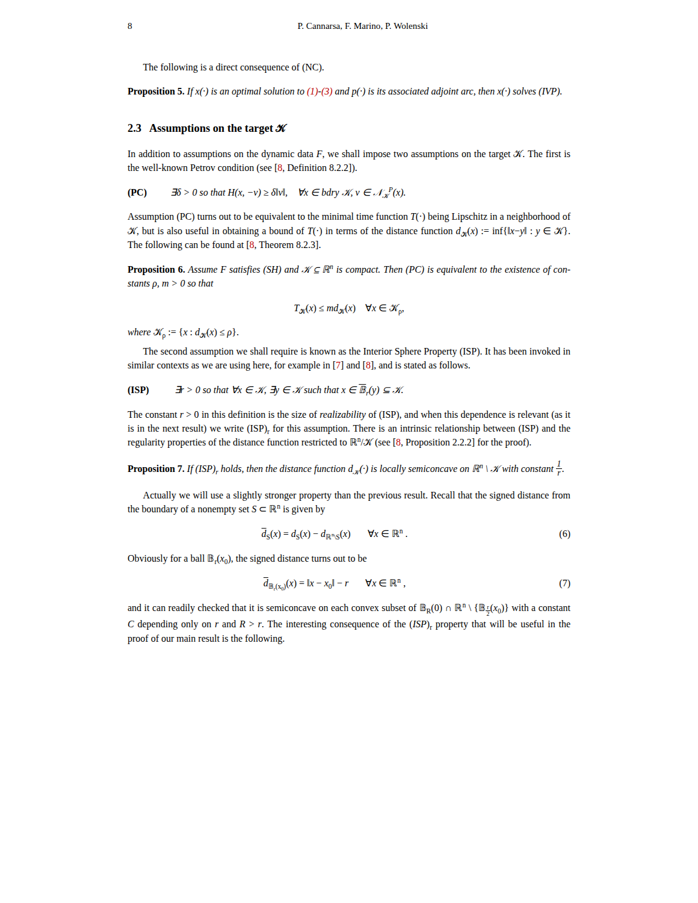8 P. Cannarsa, F. Marino, P. Wolenski
The following is a direct consequence of (NC).
Proposition 5. If x(·) is an optimal solution to (1)-(3) and p(·) is its associated adjoint arc, then x(·) solves (IVP).
2.3 Assumptions on the target 𝒦
In addition to assumptions on the dynamic data F, we shall impose two assumptions on the target 𝒦. The first is the well-known Petrov condition (see [8, Definition 8.2.2]).
(PC) ∃δ > 0 so that H(x, −ν) ≥ δ‖ν‖, ∀x ∈ bdry 𝒦, ν ∈ 𝒩𝒦P(x).
Assumption (PC) turns out to be equivalent to the minimal time function T(·) being Lipschitz in a neighborhood of 𝒦, but is also useful in obtaining a bound of T(·) in terms of the distance function d𝒦(x) := inf{‖x−y‖ : y ∈ 𝒦}. The following can be found at [8, Theorem 8.2.3].
Proposition 6. Assume F satisfies (SH) and 𝒦 ⊆ ℝn is compact. Then (PC) is equivalent to the existence of constants ρ, m > 0 so that
T𝒦(x) ≤ md𝒦(x) ∀x ∈ 𝒦ρ,
where 𝒦ρ := {x : d𝒦(x) ≤ ρ}.
The second assumption we shall require is known as the Interior Sphere Property (ISP). It has been invoked in similar contexts as we are using here, for example in [7] and [8], and is stated as follows.
(ISP) ∃r > 0 so that ∀x ∈ 𝒦, ∃y ∈ 𝒦 such that x ∈ 𝔹r(y) ⊆ 𝒦.
The constant r > 0 in this definition is the size of realizability of (ISP), and when this dependence is relevant (as it is in the next result) we write (ISP)r for this assumption. There is an intrinsic relationship between (ISP) and the regularity properties of the distance function restricted to ℝn/𝒦 (see [8, Proposition 2.2.2] for the proof).
Proposition 7. If (ISP)r holds, then the distance function d𝒦(·) is locally semiconcave on ℝn \ 𝒦 with constant 1 r.
Actually we will use a slightly stronger property than the previous result. Recall that the signed distance from the boundary of a nonempty set S ⊂ ℝn is given by
dS(x) = dS(x) − dℝn\S(x) ∀x ∈ ℝn . (6)
Obviously for a ball 𝔹r(x0), the signed distance turns out to be
d𝔹r(x0)(x) = ‖x − x0‖ − r ∀x ∈ ℝn , (7)
and it can readily checked that it is semiconcave on each convex subset of 𝔹R(0) ∩ ℝn \ {𝔹r 2(x0)} with a constant C depending only on r and R > r. The interesting consequence of the (ISP)r property that will be useful in the proof of our main result is the following.